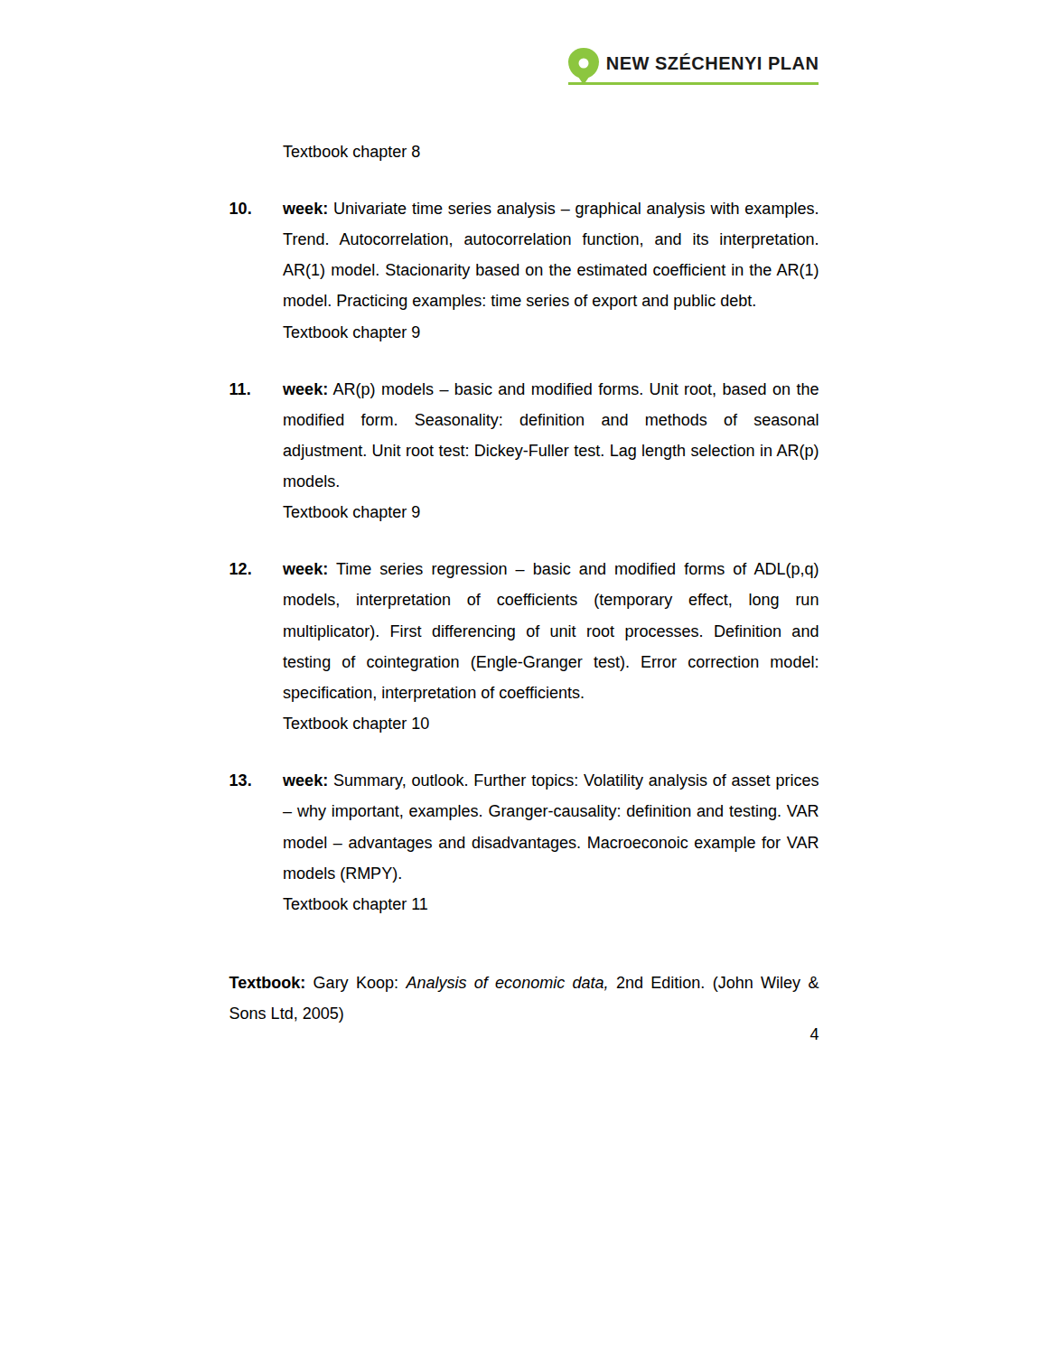NEW SZÉCHENYI PLAN
Textbook chapter 8
week: Univariate time series analysis – graphical analysis with examples. Trend. Autocorrelation, autocorrelation function, and its interpretation. AR(1) model. Stacionarity based on the estimated coefficient in the AR(1) model. Practicing examples: time series of export and public debt.
Textbook chapter 9
week: AR(p) models – basic and modified forms. Unit root, based on the modified form. Seasonality: definition and methods of seasonal adjustment. Unit root test: Dickey-Fuller test. Lag length selection in AR(p) models.
Textbook chapter 9
week: Time series regression – basic and modified forms of ADL(p,q) models, interpretation of coefficients (temporary effect, long run multiplicator). First differencing of unit root processes. Definition and testing of cointegration (Engle-Granger test). Error correction model: specification, interpretation of coefficients.
Textbook chapter 10
week: Summary, outlook. Further topics: Volatility analysis of asset prices – why important, examples. Granger-causality: definition and testing. VAR model – advantages and disadvantages. Macroeconoic example for VAR models (RMPY).
Textbook chapter 11
Textbook: Gary Koop: Analysis of economic data, 2nd Edition. (John Wiley & Sons Ltd, 2005)
4